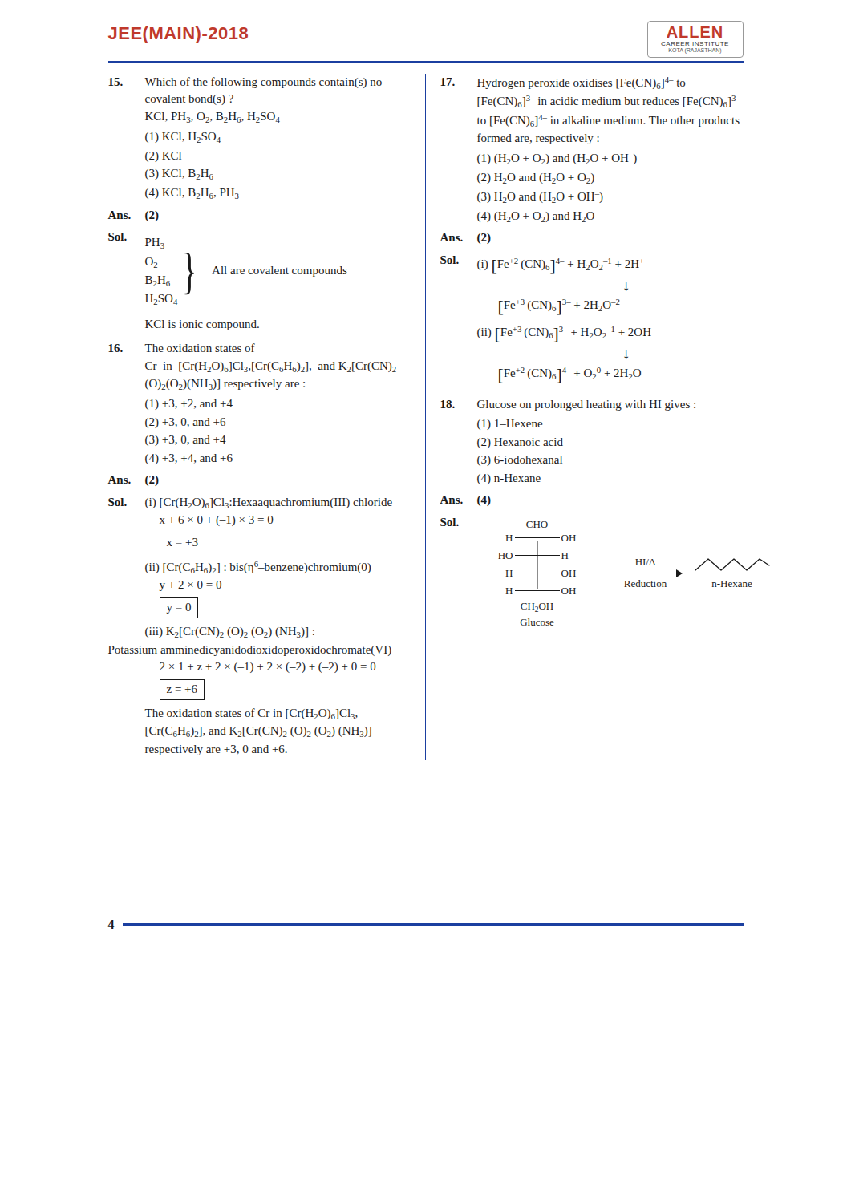JEE(MAIN)-2018
ALLEN
CAREER INSTITUTE
KOTA (RAJASTHAN)
15.
Which of the following compounds contain(s) no covalent bond(s) ?
KCl, PH3, O2, B2H6, H2SO4
(1) KCl, H2SO4
(2) KCl
(3) KCl, B2H6
(4) KCl, B2H6, PH3
Ans.
(2)
Sol.
PH3 O2 B2H6 H2SO4
}
All are covalent compounds
KCl is ionic compound.
16.
The oxidation states of
Cr in [Cr(H2O)6]Cl3,[Cr(C6H6)2], and K2[Cr(CN)2 (O)2(O2)(NH3)] respectively are :
(1) +3, +2, and +4
(2) +3, 0, and +6
(3) +3, 0, and +4
(4) +3, +4, and +6
Ans.
(2)
Sol.
(i) [Cr(H2O)6]Cl3:Hexaaquachromium(III) chloride
x + 6 × 0 + (–1) × 3 = 0
x = +3
(ii) [Cr(C6H6)2] : bis(η6–benzene)chromium(0)
y + 2 × 0 = 0
y = 0
(iii) K2[Cr(CN)2 (O)2 (O2) (NH3)] :
Potassium amminedicyanidodioxidoperoxidochromate(VI)
2 × 1 + z + 2 × (–1) + 2 × (–2) + (–2) + 0 = 0
z = +6
The oxidation states of Cr in [Cr(H2O)6]Cl3, [Cr(C6H6)2], and K2[Cr(CN)2 (O)2 (O2) (NH3)] respectively are +3, 0 and +6.
17.
Hydrogen peroxide oxidises [Fe(CN)6]4– to [Fe(CN)6]3– in acidic medium but reduces [Fe(CN)6]3– to [Fe(CN)6]4– in alkaline medium. The other products formed are, respectively :
(1) (H2O + O2) and (H2O + OH–)
(2) H2O and (H2O + O2)
(3) H2O and (H2O + OH–)
(4) (H2O + O2) and H2O
Ans.
(2)
Sol.
(i) [Fe+2 (CN)6]4– + H2O2–1 + 2H+
↓
[Fe+3 (CN)6]3– + 2H2O–2
(ii) [Fe+3 (CN)6]3– + H2O2–1 + 2OH–
↓
[Fe+2 (CN)6]4– + O20 + 2H2O
18.
Glucose on prolonged heating with HI gives :
(1) 1–Hexene
(2) Hexanoic acid
(3) 6-iodohexanal
(4) n-Hexane
Ans.
(4)
Sol.
CHO
| H | | OH |
| HO | | H |
| H | | OH |
| H | | OH |
CH2OH
Glucose
HI/Δ
Reduction
n-Hexane
4